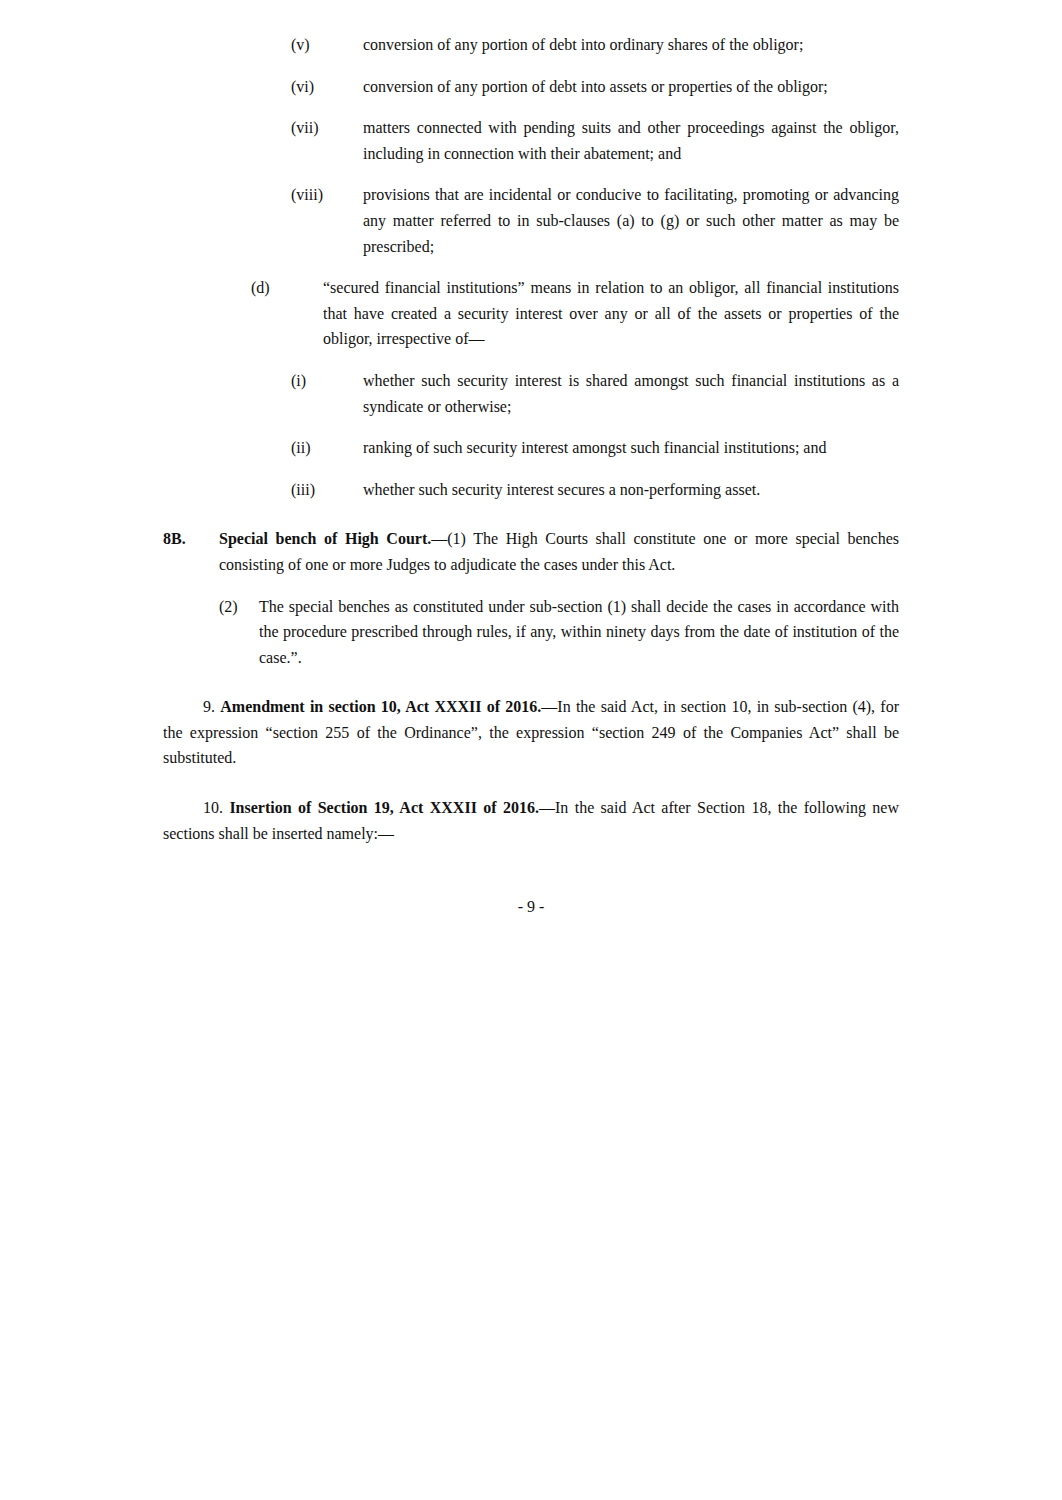(v) conversion of any portion of debt into ordinary shares of the obligor;
(vi) conversion of any portion of debt into assets or properties of the obligor;
(vii) matters connected with pending suits and other proceedings against the obligor, including in connection with their abatement; and
(viii) provisions that are incidental or conducive to facilitating, promoting or advancing any matter referred to in sub-clauses (a) to (g) or such other matter as may be prescribed;
(d) “secured financial institutions” means in relation to an obligor, all financial institutions that have created a security interest over any or all of the assets or properties of the obligor, irrespective of—
(i) whether such security interest is shared amongst such financial institutions as a syndicate or otherwise;
(ii) ranking of such security interest amongst such financial institutions; and
(iii) whether such security interest secures a non-performing asset.
8B. Special bench of High Court.—(1) The High Courts shall constitute one or more special benches consisting of one or more Judges to adjudicate the cases under this Act.
(2) The special benches as constituted under sub-section (1) shall decide the cases in accordance with the procedure prescribed through rules, if any, within ninety days from the date of institution of the case.”.
9. Amendment in section 10, Act XXXII of 2016.—In the said Act, in section 10, in sub-section (4), for the expression “section 255 of the Ordinance”, the expression “section 249 of the Companies Act” shall be substituted.
10. Insertion of Section 19, Act XXXII of 2016.—In the said Act after Section 18, the following new sections shall be inserted namely:—
- 9 -